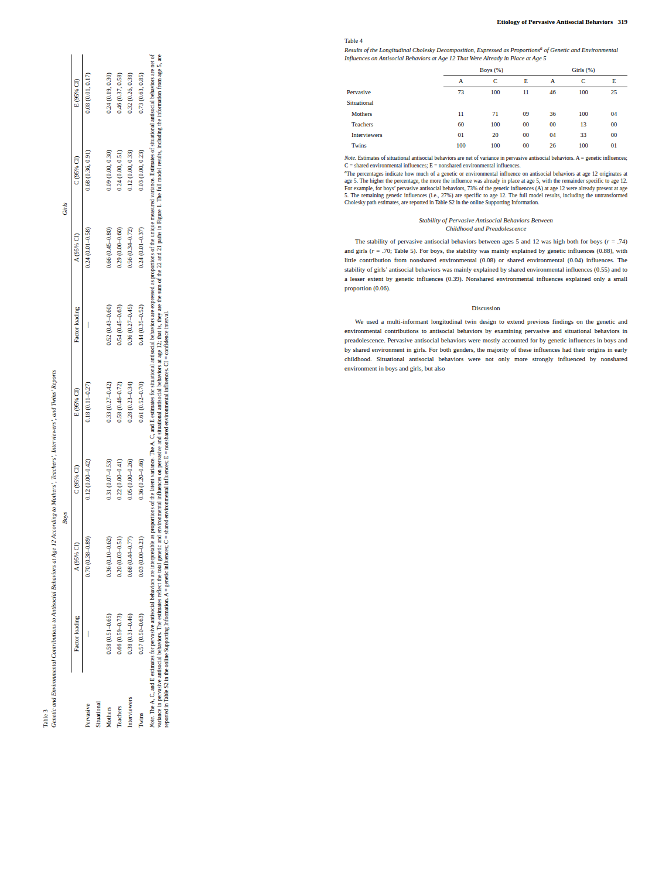Etiology of Pervasive Antisocial Behaviors 319
Table 3 Genetic and Environmental Contributions to Antisocial Behaviors at Age 12 According to Mothers’, Teachers’, Interviewers’, and Twins’ Reports
| | Boys | Girls |
| --- | --- | --- |
| | Factor loading | A (95% CI) | C (95% CI) | E (95% CI) | Factor loading | A (95% CI) | C (95% CI) | E (95% CI) |
| Pervasive | — | 0.70 (0.38–0.89) | 0.12 (0.00–0.42) | 0.18 (0.11–0.27) | — | 0.24 (0.01–0.58) | 0.68 (0.36, 0.91) | 0.08 (0.01, 0.17) |
| Situational | | | | | | | | |
| Mothers | 0.58 (0.51–0.65) | 0.36 (0.10–0.62) | 0.31 (0.07–0.53) | 0.33 (0.27–0.42) | 0.52 (0.43–0.60) | 0.66 (0.45–0.80) | 0.09 (0.00, 0.30) | 0.24 (0.19, 0.30) |
| Teachers | 0.66 (0.59–0.73) | 0.20 (0.03–0.51) | 0.22 (0.00–0.41) | 0.58 (0.46–0.72) | 0.54 (0.45–0.63) | 0.29 (0.00–0.60) | 0.24 (0.00, 0.51) | 0.46 (0.37, 0.58) |
| Interviewers | 0.38 (0.31–0.46) | 0.68 (0.44–0.77) | 0.05 (0.00–0.26) | 0.28 (0.23–0.34) | 0.36 (0.27–0.45) | 0.56 (0.34–0.72) | 0.12 (0.00, 0.33) | 0.32 (0.26, 0.38) |
| Twins | 0.57 (0.50–0.63) | 0.03 (0.00–0.21) | 0.36 (0.20–0.46) | 0.61 (0.52–0.70) | 0.44 (0.35–0.52) | 0.24 (0.01–0.37) | 0.03 (0.00, 0.23) | 0.73 (0.63, 0.85) |
Note. The A, C, and E estimates for pervasive antisocial behaviors are interpretable as proportions of the latent variance. The A, C, and E estimates for situational antisocial behaviors are expressed as proportions of the unique measured variance. Estimates of situational antisocial behaviors are net of variance in pervasive antisocial behaviors. The estimates reflect the total genetic and environmental influences on pervasive and situational antisocial behaviors at age 12; that is, they are the sum of the 22 and 21 paths in Figure 1. The full model results, including the information from age 5, are reported in Table S2 in the online Supporting Information. A = genetic influences; C = shared environmental influences; E = nonshared environmental influences. CI = confidence interval.
Table 4 Results of the Longitudinal Cholesky Decomposition, Expressed as Proportionsa of Genetic and Environmental Influences on Antisocial Behaviors at Age 12 That Were Already in Place at Age 5
| | Boys (%) | Girls (%) |
| --- | --- | --- |
| | A | C | E | A | C | E |
| Pervasive | 73 | 100 | 11 | 46 | 100 | 25 |
| Situational | | | | | | |
| Mothers | 11 | 71 | 09 | 36 | 100 | 04 |
| Teachers | 60 | 100 | 00 | 00 | 13 | 00 |
| Interviewers | 01 | 20 | 00 | 04 | 33 | 00 |
| Twins | 100 | 100 | 00 | 26 | 100 | 01 |
Note. Estimates of situational antisocial behaviors are net of variance in pervasive antisocial behaviors. A = genetic influences; C = shared environmental influences; E = nonshared environmental influences.
aThe percentages indicate how much of a genetic or environmental influence on antisocial behaviors at age 12 originates at age 5. The higher the percentage, the more the influence was already in place at age 5, with the remainder specific to age 12. For example, for boys’ pervasive antisocial behaviors, 73% of the genetic influences (A) at age 12 were already present at age 5. The remaining genetic influences (i.e., 27%) are specific to age 12. The full model results, including the untransformed Cholesky path estimates, are reported in Table S2 in the online Supporting Information.
Stability of Pervasive Antisocial Behaviors Between
Childhood and Preadolescence
The stability of pervasive antisocial behaviors between ages 5 and 12 was high both for boys (r = .74) and girls (r = .70; Table 5). For boys, the stability was mainly explained by genetic influences (0.88), with little contribution from nonshared environmental (0.08) or shared environmental (0.04) influences. The stability of girls’ antisocial behaviors was mainly explained by shared environmental influences (0.55) and to a lesser extent by genetic influences (0.39). Nonshared environmental influences explained only a small proportion (0.06).
Discussion
We used a multi-informant longitudinal twin design to extend previous findings on the genetic and environmental contributions to antisocial behaviors by examining pervasive and situational behaviors in preadolescence. Pervasive antisocial behaviors were mostly accounted for by genetic influences in boys and by shared environment in girls. For both genders, the majority of these influences had their origins in early childhood. Situational antisocial behaviors were not only more strongly influenced by nonshared environment in boys and girls, but also